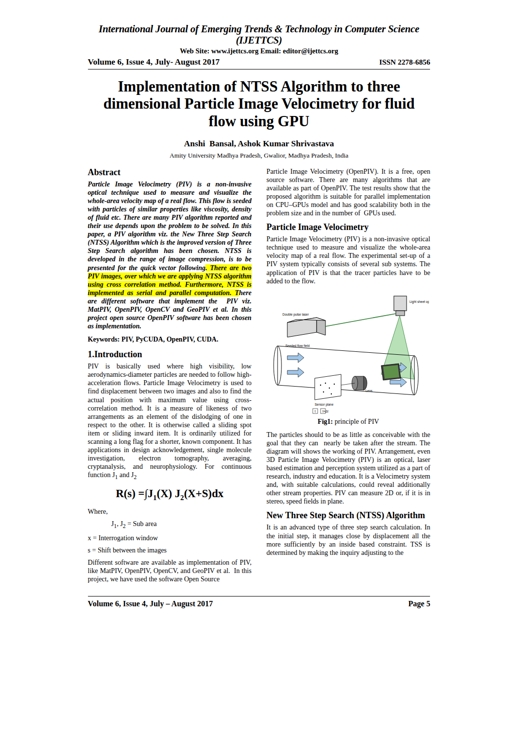International Journal of Emerging Trends & Technology in Computer Science (IJETTCS)
Web Site: www.ijettcs.org Email: editor@ijettcs.org
Volume 6, Issue 4, July- August 2017 ISSN 2278-6856
Implementation of NTSS Algorithm to three dimensional Particle Image Velocimetry for fluid flow using GPU
Anshi Bansal, Ashok Kumar Shrivastava
Amity University Madhya Pradesh, Gwalior, Madhya Pradesh, India
Abstract
Particle Image Velocimetry (PIV) is a non-invasive optical technique used to measure and visualize the whole-area velocity map of a real flow. This flow is seeded with particles of similar properties like viscosity, density of fluid etc. There are many PIV algorithm reported and their use depends upon the problem to be solved. In this paper, a PIV algorithm viz. the New Three Step Search (NTSS) Algorithm which is the improved version of Three Step Search algorithm has been chosen. NTSS is developed in the range of image compression, is to be presented for the quick vector following. There are two PIV images, over which we are applying NTSS algorithm using cross correlation method. Furthermore, NTSS is implemented as serial and parallel computation. There are different software that implement the PIV viz. MatPIV, OpenPIV, OpenCV and GeoPIV et al. In this project open source OpenPIV software has been chosen as implementation.
Keywords: PIV, PyCUDA, OpenPIV, CUDA.
1.Introduction
PIV is basically used where high visibility, low aerodynamics-diameter particles are needed to follow high-acceleration flows. Particle Image Velocimetry is used to find displacement between two images and also to find the actual position with maximum value using cross-correlation method. It is a measure of likeness of two arrangements as an element of the dislodging of one in respect to the other. It is otherwise called a sliding spot item or sliding inward item. It is ordinarily utilized for scanning a long flag for a shorter, known component. It has applications in design acknowledgement, single molecule investigation, electron tomography, averaging, cryptanalysis, and neurophysiology. For continuous function J1 and J2
R(s) =∫J1(X) J2(X+S)dx
Where,
J1, J2 = Sub area
x = Interrogation window
s = Shift between the images
Different software are available as implementation of PIV, like MatPIV, OpenPIV, OpenCV, and GeoPIV et al. In this project, we have used the software Open Source
Particle Image Velocimetry (OpenPIV). It is a free, open source software. There are many algorithms that are available as part of OpenPIV. The test results show that the proposed algorithm is suitable for parallel implementation on CPU–GPUs model and has good scalability both in the problem size and in the number of GPUs used.
Particle Image Velocimetry
Particle Image Velocimetry (PIV) is a non-invasive optical technique used to measure and visualize the whole-area velocity map of a real flow. The experimental set-up of a PIV system typically consists of several sub systems. The application of PIV is that the tracer particles have to be added to the flow.
Light sheet optics Double pulse laser Seeded flow field Lens Sensor plane t t+Δt
Fig1: principle of PIV
The particles should to be as little as conceivable with the goal that they can nearly be taken after the stream. The diagram will shows the working of PIV. Arrangement, even 3D Particle Image Velocimetry (PIV) is an optical, laser based estimation and perception system utilized as a part of research, industry and education. It is a Velocimetry system and, with suitable calculations, could reveal additionally other stream properties. PIV can measure 2D or, if it is in stereo, speed fields in plane.
New Three Step Search (NTSS) Algorithm
It is an advanced type of three step search calculation. In the initial step, it manages close by displacement all the more sufficiently by an inside based constraint. TSS is determined by making the inquiry adjusting to the
Volume 6, Issue 4, July – August 2017 Page 5